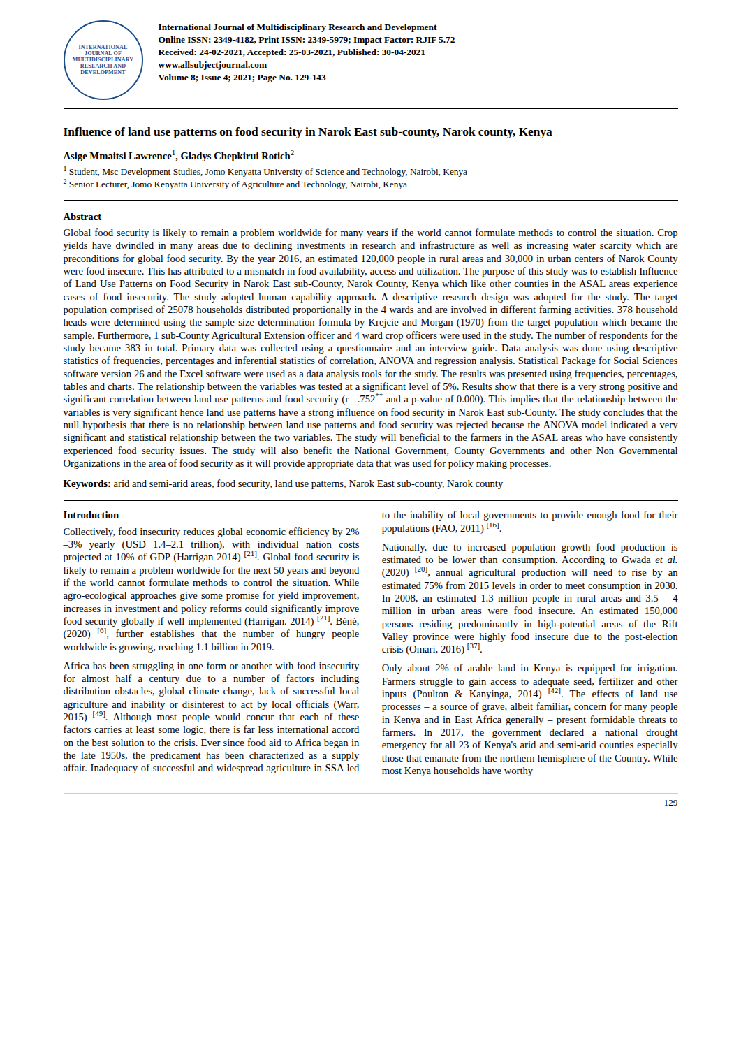INTERNATIONAL JOURNAL OF MULTIDISCIPLINARY RESEARCH AND DEVELOPMENT
International Journal of Multidisciplinary Research and Development
Online ISSN: 2349-4182, Print ISSN: 2349-5979; Impact Factor: RJIF 5.72
Received: 24-02-2021, Accepted: 25-03-2021, Published: 30-04-2021
www.allsubjectjournal.com
Volume 8; Issue 4; 2021; Page No. 129-143
Influence of land use patterns on food security in Narok East sub-county, Narok county, Kenya
Asige Mmaitsi Lawrence1, Gladys Chepkirui Rotich2
1 Student, Msc Development Studies, Jomo Kenyatta University of Science and Technology, Nairobi, Kenya
2 Senior Lecturer, Jomo Kenyatta University of Agriculture and Technology, Nairobi, Kenya
Abstract
Global food security is likely to remain a problem worldwide for many years if the world cannot formulate methods to control the situation. Crop yields have dwindled in many areas due to declining investments in research and infrastructure as well as increasing water scarcity which are preconditions for global food security. By the year 2016, an estimated 120,000 people in rural areas and 30,000 in urban centers of Narok County were food insecure. This has attributed to a mismatch in food availability, access and utilization. The purpose of this study was to establish Influence of Land Use Patterns on Food Security in Narok East sub-County, Narok County, Kenya which like other counties in the ASAL areas experience cases of food insecurity. The study adopted human capability approach. A descriptive research design was adopted for the study. The target population comprised of 25078 households distributed proportionally in the 4 wards and are involved in different farming activities. 378 household heads were determined using the sample size determination formula by Krejcie and Morgan (1970) from the target population which became the sample. Furthermore, 1 sub-County Agricultural Extension officer and 4 ward crop officers were used in the study. The number of respondents for the study became 383 in total. Primary data was collected using a questionnaire and an interview guide. Data analysis was done using descriptive statistics of frequencies, percentages and inferential statistics of correlation, ANOVA and regression analysis. Statistical Package for Social Sciences software version 26 and the Excel software were used as a data analysis tools for the study. The results was presented using frequencies, percentages, tables and charts. The relationship between the variables was tested at a significant level of 5%. Results show that there is a very strong positive and significant correlation between land use patterns and food security (r =.752** and a p-value of 0.000). This implies that the relationship between the variables is very significant hence land use patterns have a strong influence on food security in Narok East sub-County. The study concludes that the null hypothesis that there is no relationship between land use patterns and food security was rejected because the ANOVA model indicated a very significant and statistical relationship between the two variables. The study will beneficial to the farmers in the ASAL areas who have consistently experienced food security issues. The study will also benefit the National Government, County Governments and other Non Governmental Organizations in the area of food security as it will provide appropriate data that was used for policy making processes.
Keywords: arid and semi-arid areas, food security, land use patterns, Narok East sub-county, Narok county
Introduction
Collectively, food insecurity reduces global economic efficiency by 2% –3% yearly (USD 1.4–2.1 trillion), with individual nation costs projected at 10% of GDP (Harrigan 2014) [21]. Global food security is likely to remain a problem worldwide for the next 50 years and beyond if the world cannot formulate methods to control the situation. While agro-ecological approaches give some promise for yield improvement, increases in investment and policy reforms could significantly improve food security globally if well implemented (Harrigan. 2014) [21]. Béné, (2020) [6], further establishes that the number of hungry people worldwide is growing, reaching 1.1 billion in 2019.
Africa has been struggling in one form or another with food insecurity for almost half a century due to a number of factors including distribution obstacles, global climate change, lack of successful local agriculture and inability or disinterest to act by local officials (Warr, 2015) [49]. Although most people would concur that each of these factors carries at least some logic, there is far less international accord on the best solution to the crisis. Ever since food aid to Africa began in the late 1950s, the predicament has been characterized as a supply affair. Inadequacy of successful and widespread agriculture in SSA led to the inability of local governments to provide enough food for their populations (FAO, 2011) [16].
Nationally, due to increased population growth food production is estimated to be lower than consumption. According to Gwada et al. (2020) [20], annual agricultural production will need to rise by an estimated 75% from 2015 levels in order to meet consumption in 2030. In 2008, an estimated 1.3 million people in rural areas and 3.5 – 4 million in urban areas were food insecure. An estimated 150,000 persons residing predominantly in high-potential areas of the Rift Valley province were highly food insecure due to the post-election crisis (Omari, 2016) [37].
Only about 2% of arable land in Kenya is equipped for irrigation. Farmers struggle to gain access to adequate seed, fertilizer and other inputs (Poulton & Kanyinga, 2014) [42]. The effects of land use processes – a source of grave, albeit familiar, concern for many people in Kenya and in East Africa generally – present formidable threats to farmers. In 2017, the government declared a national drought emergency for all 23 of Kenya's arid and semi-arid counties especially those that emanate from the northern hemisphere of the Country. While most Kenya households have worthy
129